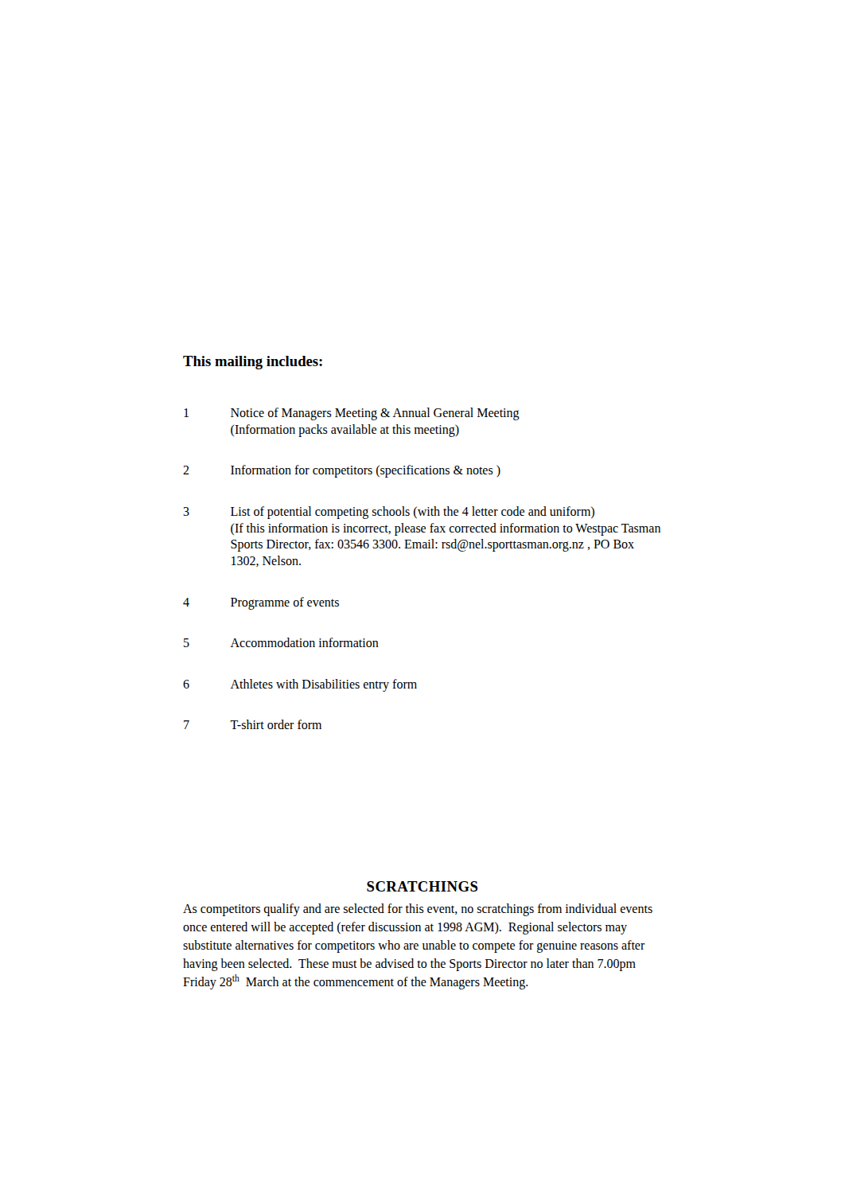This mailing includes:
| 1 | Notice of Managers Meeting & Annual General Meeting (Information packs available at this meeting) |
| 2 | Information for competitors (specifications & notes ) |
| 3 | List of potential competing schools (with the 4 letter code and uniform) (If this information is incorrect, please fax corrected information to Westpac Tasman Sports Director, fax: 03546 3300. Email: rsd@nel.sporttasman.org.nz , PO Box 1302, Nelson. |
| 4 | Programme of events |
| 5 | Accommodation information |
| 6 | Athletes with Disabilities entry form |
| 7 | T-shirt order form |
SCRATCHINGS
As competitors qualify and are selected for this event, no scratchings from individual events once entered will be accepted (refer discussion at 1998 AGM). Regional selectors may substitute alternatives for competitors who are unable to compete for genuine reasons after having been selected. These must be advised to the Sports Director no later than 7.00pm Friday 28th March at the commencement of the Managers Meeting.